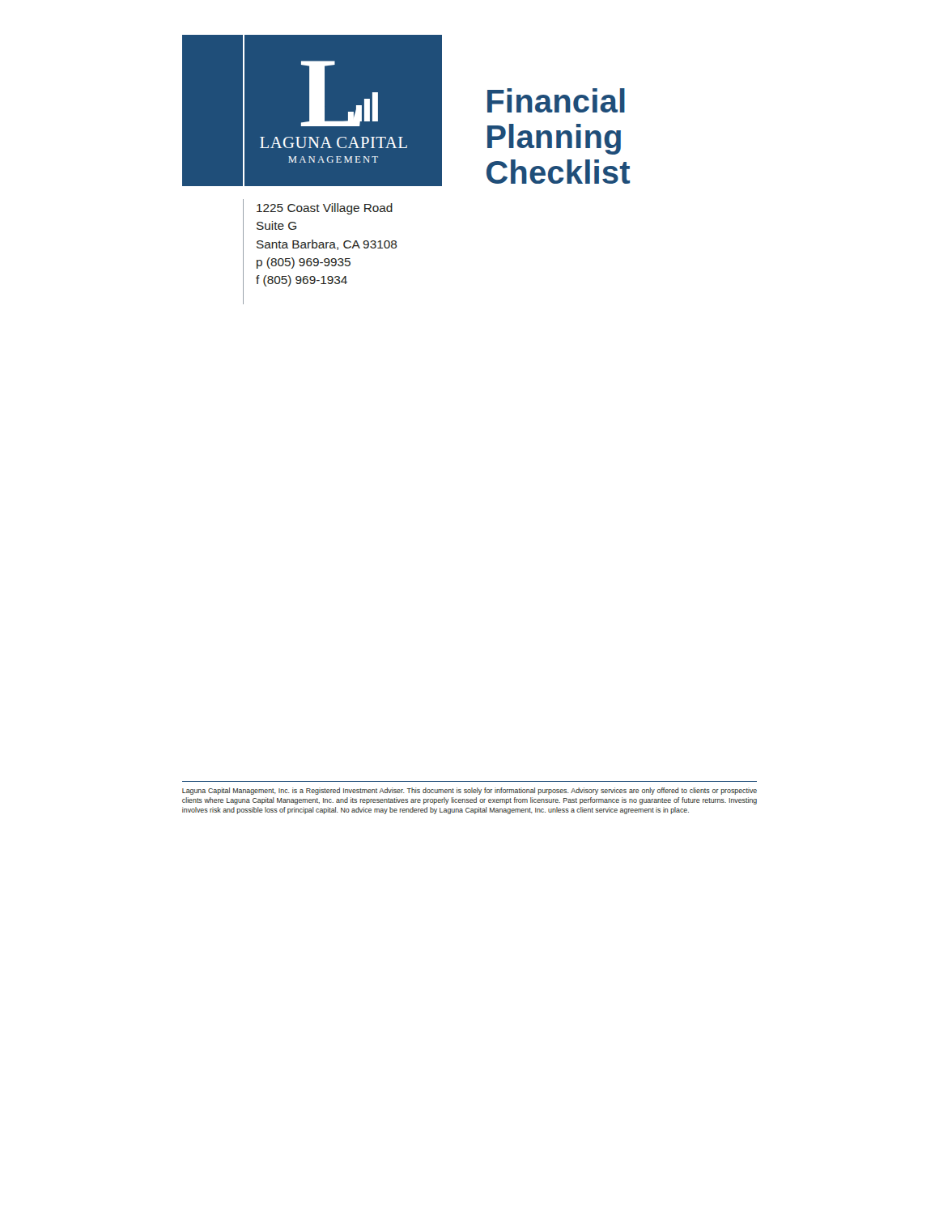L
LAGUNA CAPITAL
MANAGEMENT
Financial Planning Checklist
1225 Coast Village Road
Suite G
Santa Barbara, CA 93108
p (805) 969-9935
f (805) 969-1934
Laguna Capital Management, Inc. is a Registered Investment Adviser. This document is solely for informational purposes. Advisory services are only offered to clients or prospective clients where Laguna Capital Management, Inc. and its representatives are properly licensed or exempt from licensure. Past performance is no guarantee of future returns. Investing involves risk and possible loss of principal capital. No advice may be rendered by Laguna Capital Management, Inc. unless a client service agreement is in place.